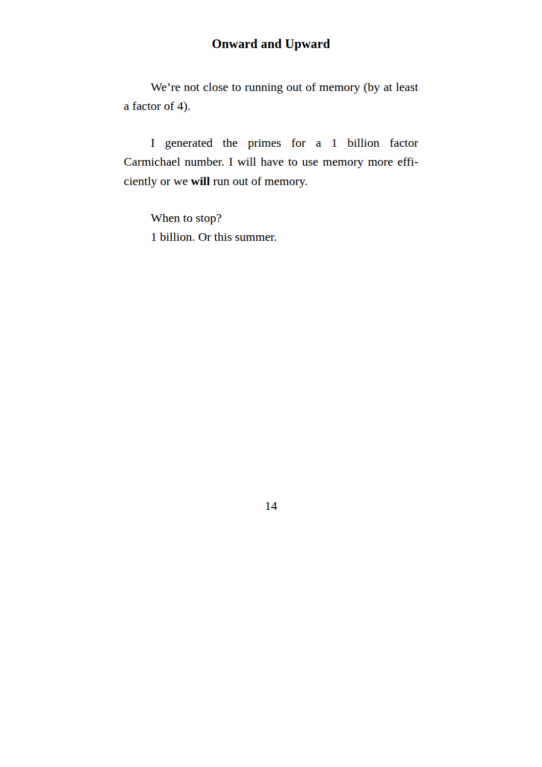Onward and Upward
We’re not close to running out of memory (by at least a factor of 4).
I generated the primes for a 1 billion factor Carmichael number. I will have to use memory more efficiently or we will run out of memory.
When to stop?
1 billion. Or this summer.
14